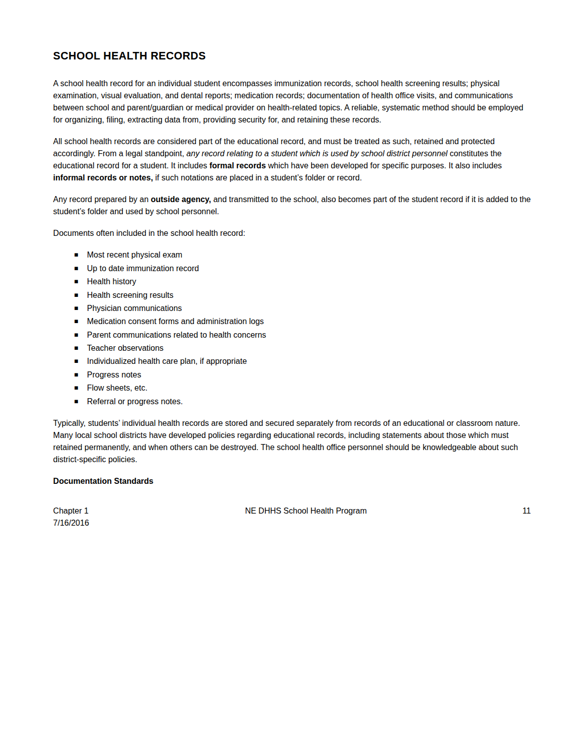SCHOOL HEALTH RECORDS
A school health record for an individual student encompasses immunization records, school health screening results; physical examination, visual evaluation, and dental reports; medication records; documentation of health office visits, and communications between school and parent/guardian or medical provider on health-related topics. A reliable, systematic method should be employed for organizing, filing, extracting data from, providing security for, and retaining these records.
All school health records are considered part of the educational record, and must be treated as such, retained and protected accordingly. From a legal standpoint, any record relating to a student which is used by school district personnel constitutes the educational record for a student. It includes formal records which have been developed for specific purposes. It also includes informal records or notes, if such notations are placed in a student’s folder or record.
Any record prepared by an outside agency, and transmitted to the school, also becomes part of the student record if it is added to the student’s folder and used by school personnel.
Documents often included in the school health record:
Most recent physical exam
Up to date immunization record
Health history
Health screening results
Physician communications
Medication consent forms and administration logs
Parent communications related to health concerns
Teacher observations
Individualized health care plan, if appropriate
Progress notes
Flow sheets, etc.
Referral or progress notes.
Typically, students’ individual health records are stored and secured separately from records of an educational or classroom nature. Many local school districts have developed policies regarding educational records, including statements about those which must retained permanently, and when others can be destroyed. The school health office personnel should be knowledgeable about such district-specific policies.
Documentation Standards
Chapter 1 7/16/2016
NE DHHS School Health Program
11